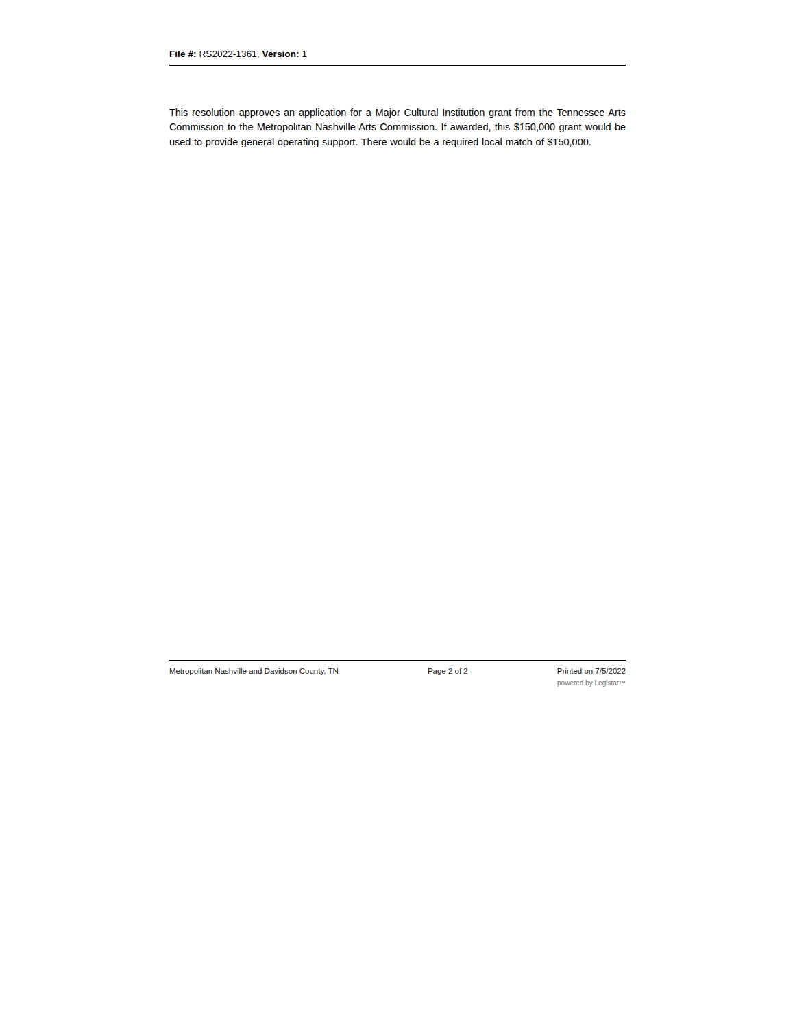File #: RS2022-1361, Version: 1
This resolution approves an application for a Major Cultural Institution grant from the Tennessee Arts Commission to the Metropolitan Nashville Arts Commission. If awarded, this $150,000 grant would be used to provide general operating support. There would be a required local match of $150,000.
Metropolitan Nashville and Davidson County, TN
Page 2 of 2
Printed on 7/5/2022
powered by Legistar™